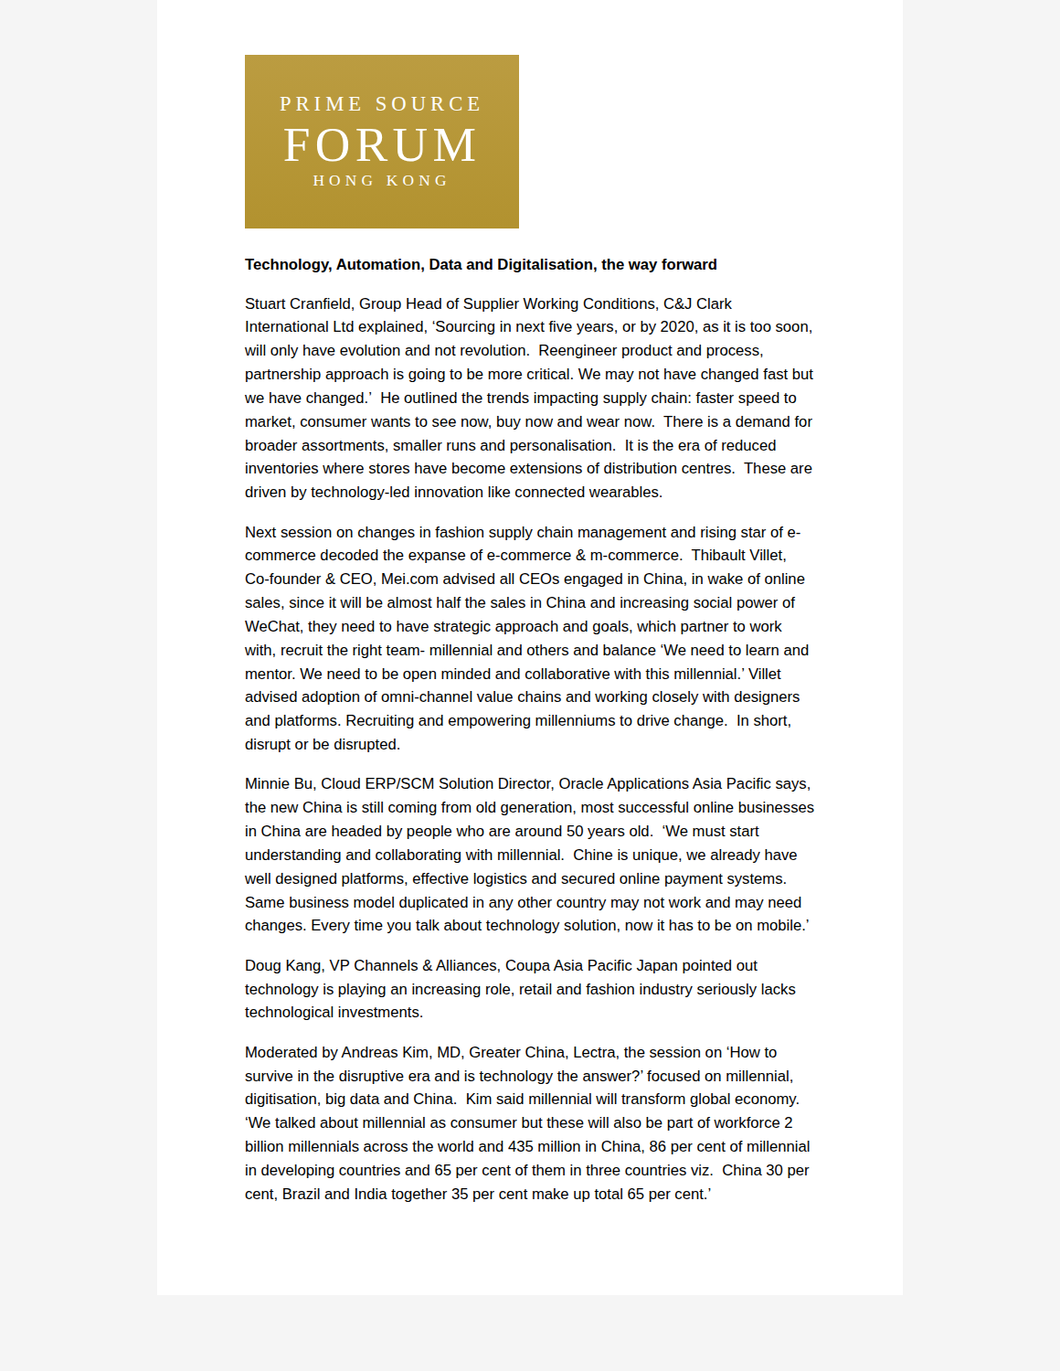PRIME SOURCE
FORUM
HONG KONG
Technology, Automation, Data and Digitalisation, the way forward
Stuart Cranfield, Group Head of Supplier Working Conditions, C&J Clark International Ltd explained, ‘Sourcing in next five years, or by 2020, as it is too soon, will only have evolution and not revolution. Reengineer product and process, partnership approach is going to be more critical. We may not have changed fast but we have changed.’ He outlined the trends impacting supply chain: faster speed to market, consumer wants to see now, buy now and wear now. There is a demand for broader assortments, smaller runs and personalisation. It is the era of reduced inventories where stores have become extensions of distribution centres. These are driven by technology-led innovation like connected wearables.
Next session on changes in fashion supply chain management and rising star of e-commerce decoded the expanse of e-commerce & m-commerce. Thibault Villet, Co-founder & CEO, Mei.com advised all CEOs engaged in China, in wake of online sales, since it will be almost half the sales in China and increasing social power of WeChat, they need to have strategic approach and goals, which partner to work with, recruit the right team- millennial and others and balance ‘We need to learn and mentor. We need to be open minded and collaborative with this millennial.’ Villet advised adoption of omni-channel value chains and working closely with designers and platforms. Recruiting and empowering millenniums to drive change. In short, disrupt or be disrupted.
Minnie Bu, Cloud ERP/SCM Solution Director, Oracle Applications Asia Pacific says, the new China is still coming from old generation, most successful online businesses in China are headed by people who are around 50 years old. ‘We must start understanding and collaborating with millennial. Chine is unique, we already have well designed platforms, effective logistics and secured online payment systems. Same business model duplicated in any other country may not work and may need changes. Every time you talk about technology solution, now it has to be on mobile.’
Doug Kang, VP Channels & Alliances, Coupa Asia Pacific Japan pointed out technology is playing an increasing role, retail and fashion industry seriously lacks technological investments.
Moderated by Andreas Kim, MD, Greater China, Lectra, the session on ‘How to survive in the disruptive era and is technology the answer?’ focused on millennial, digitisation, big data and China. Kim said millennial will transform global economy. ‘We talked about millennial as consumer but these will also be part of workforce 2 billion millennials across the world and 435 million in China, 86 per cent of millennial in developing countries and 65 per cent of them in three countries viz. China 30 per cent, Brazil and India together 35 per cent make up total 65 per cent.’